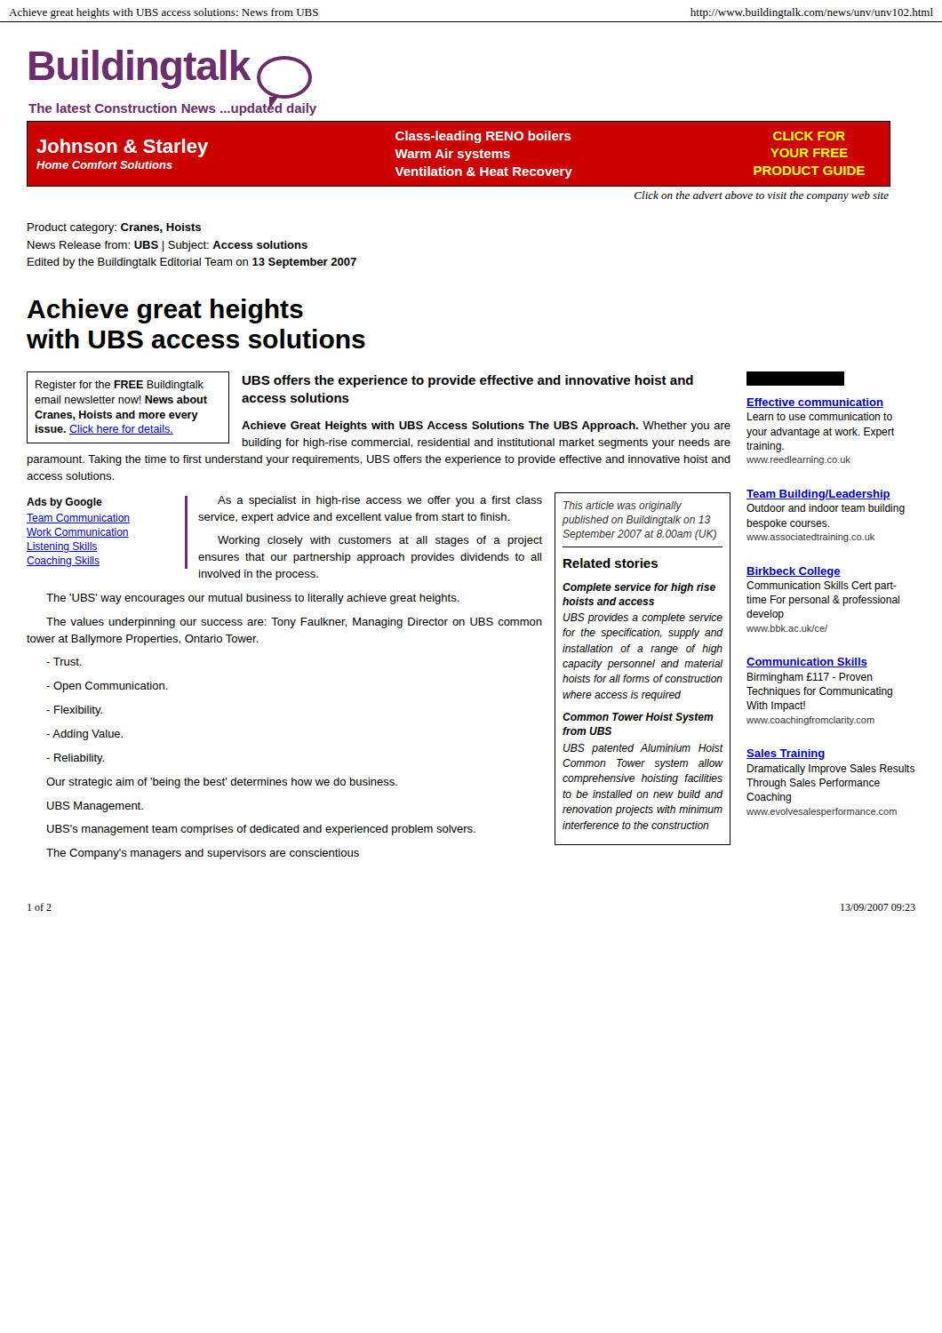Achieve great heights with UBS access solutions: News from UBS
http://www.buildingtalk.com/news/unv/unv102.html
Buildingtalk
The latest Construction News ...updated daily
Johnson & Starley
Home Comfort Solutions
Class-leading RENO boilers
Warm Air systems
Ventilation & Heat Recovery
CLICK FOR
YOUR FREE
PRODUCT GUIDE
Click on the advert above to visit the company web site
Product category: Cranes, Hoists
News Release from: UBS | Subject: Access solutions
Edited by the Buildingtalk Editorial Team on 13 September 2007
Achieve great heights
with UBS access solutions
Register for the FREE Buildingtalk email newsletter now! News about Cranes, Hoists and more every issue. Click here for details.
UBS offers the experience to provide effective and innovative hoist and access solutions
Achieve Great Heights with UBS Access Solutions The UBS Approach. Whether you are building for high-rise commercial, residential and institutional market segments your needs are paramount. Taking the time to first understand your requirements, UBS offers the experience to provide effective and innovative hoist and access solutions.
Ads by Google
Team Communication
Work Communication
Listening Skills
Coaching Skills
This article was originally published on Buildingtalk on 13 September 2007 at 8.00am (UK)
Related stories
Complete service for high rise hoists and access
UBS provides a complete service for the specification, supply and installation of a range of high capacity personnel and material hoists for all forms of construction where access is required
Common Tower Hoist System from UBS
UBS patented Aluminium Hoist Common Tower system allow comprehensive hoisting facilities to be installed on new build and renovation projects with minimum interference to the construction
As a specialist in high-rise access we offer you a first class service, expert advice and excellent value from start to finish.
Working closely with customers at all stages of a project ensures that our partnership approach provides dividends to all involved in the process.
The 'UBS' way encourages our mutual business to literally achieve great heights.
The values underpinning our success are: Tony Faulkner, Managing Director on UBS common tower at Ballymore Properties, Ontario Tower.
- Trust.
- Open Communication.
- Flexibility.
- Adding Value.
- Reliability.
Our strategic aim of 'being the best' determines how we do business.
UBS Management.
UBS's management team comprises of dedicated and experienced problem solvers.
The Company's managers and supervisors are conscientious
Effective communication Learn to use communication to your advantage at work. Expert training.
www.reedlearning.co.uk
Team Building/Leadership Outdoor and indoor team building bespoke courses.
www.associatedtraining.co.uk
Birkbeck College Communication Skills Cert part-time For personal & professional develop
www.bbk.ac.uk/ce/
Communication Skills Birmingham £117 - Proven Techniques for Communicating With Impact!
www.coachingfromclarity.com
Sales Training Dramatically Improve Sales Results Through Sales Performance Coaching
www.evolvesalesperformance.com
1 of 2
13/09/2007 09:23